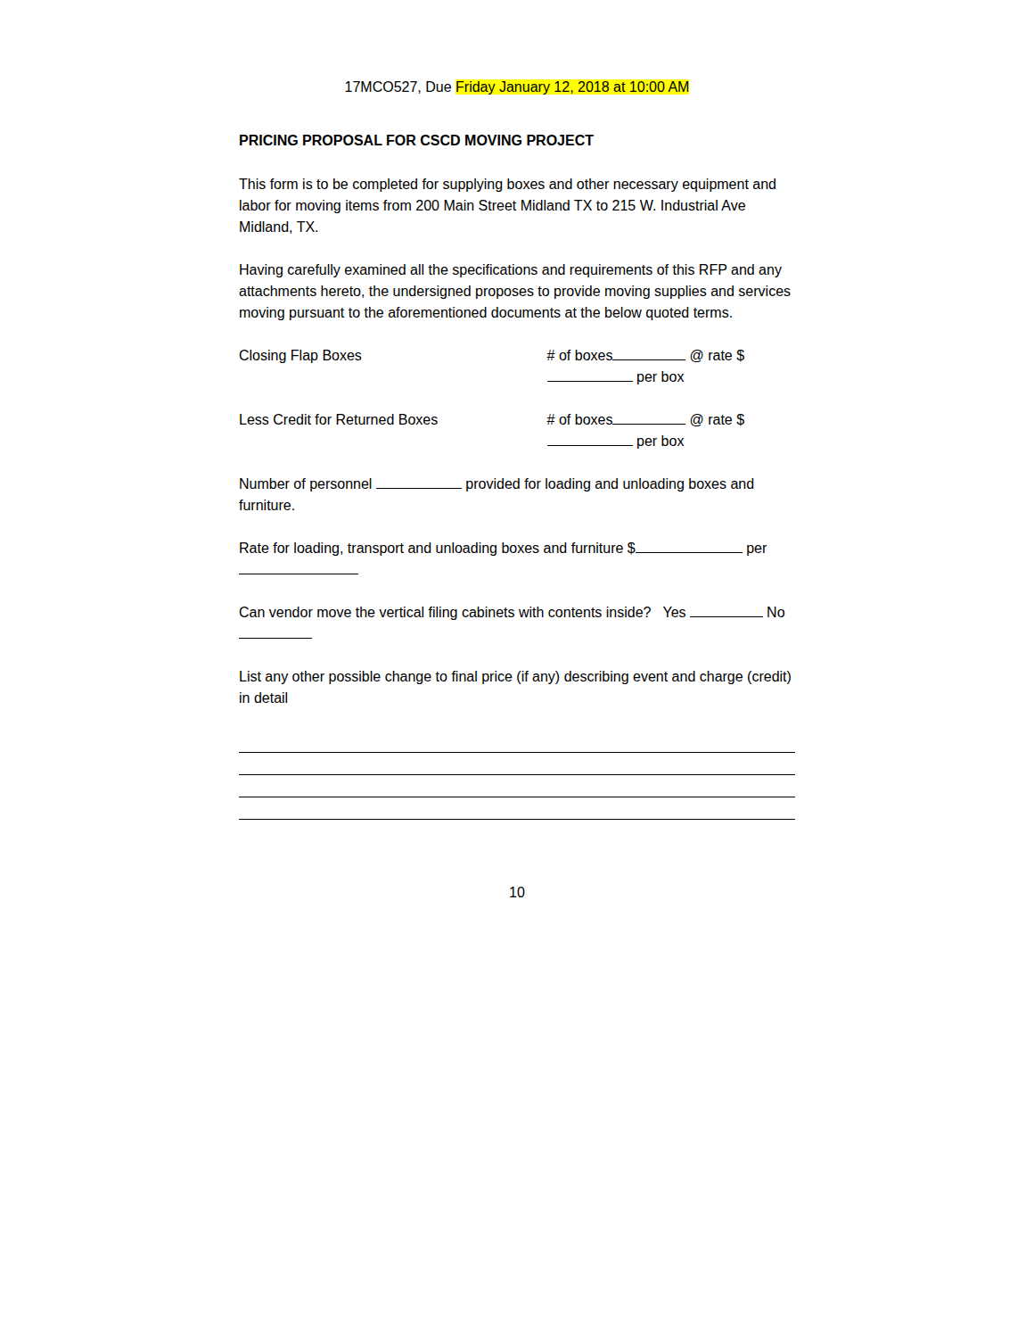17MCO527, Due Friday January 12, 2018 at 10:00 AM
PRICING PROPOSAL FOR CSCD MOVING PROJECT
This form is to be completed for supplying boxes and other necessary equipment and labor for moving items from 200 Main Street Midland TX to 215 W. Industrial Ave Midland, TX.
Having carefully examined all the specifications and requirements of this RFP and any attachments hereto, the undersigned proposes to provide moving supplies and services moving pursuant to the aforementioned documents at the below quoted terms.
Closing Flap Boxes
# of boxes @ rate $ per box
Less Credit for Returned Boxes
# of boxes @ rate $ per box
Number of personnel provided for loading and unloading boxes and furniture.
Rate for loading, transport and unloading boxes and furniture $ per
Can vendor move the vertical filing cabinets with contents inside? Yes No
List any other possible change to final price (if any) describing event and charge (credit) in detail
10